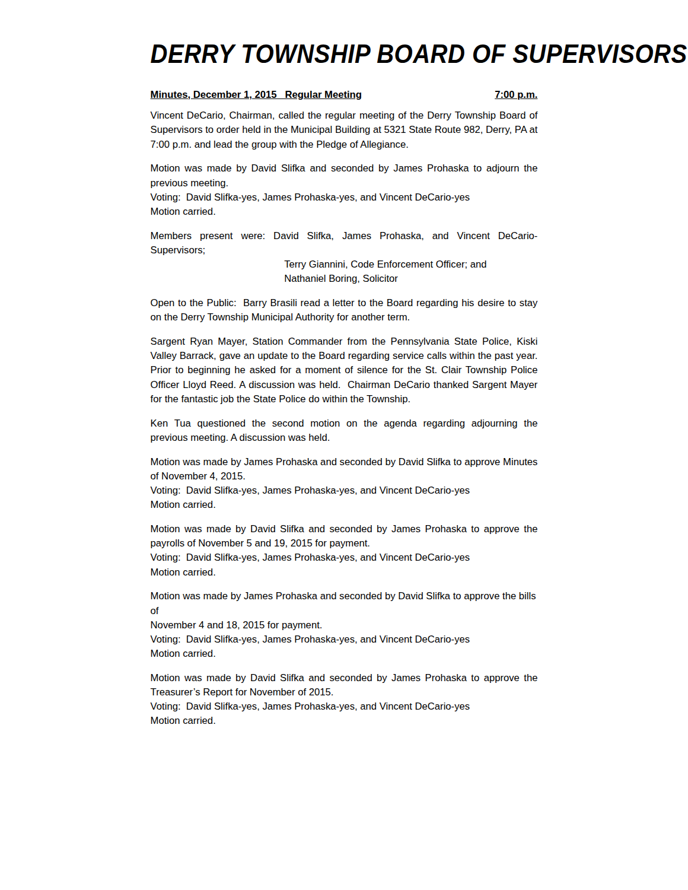DERRY TOWNSHIP BOARD OF SUPERVISORS
Minutes, December 1, 2015 Regular Meeting 7:00 p.m.
Vincent DeCario, Chairman, called the regular meeting of the Derry Township Board of Supervisors to order held in the Municipal Building at 5321 State Route 982, Derry, PA at 7:00 p.m. and lead the group with the Pledge of Allegiance.
Motion was made by David Slifka and seconded by James Prohaska to adjourn the previous meeting.
Voting: David Slifka-yes, James Prohaska-yes, and Vincent DeCario-yes
Motion carried.
Members present were: David Slifka, James Prohaska, and Vincent DeCario-Supervisors;
Terry Giannini, Code Enforcement Officer; and
Nathaniel Boring, Solicitor
Open to the Public: Barry Brasili read a letter to the Board regarding his desire to stay on the Derry Township Municipal Authority for another term.
Sargent Ryan Mayer, Station Commander from the Pennsylvania State Police, Kiski Valley Barrack, gave an update to the Board regarding service calls within the past year. Prior to beginning he asked for a moment of silence for the St. Clair Township Police Officer Lloyd Reed. A discussion was held. Chairman DeCario thanked Sargent Mayer for the fantastic job the State Police do within the Township.
Ken Tua questioned the second motion on the agenda regarding adjourning the previous meeting. A discussion was held.
Motion was made by James Prohaska and seconded by David Slifka to approve Minutes of November 4, 2015.
Voting: David Slifka-yes, James Prohaska-yes, and Vincent DeCario-yes
Motion carried.
Motion was made by David Slifka and seconded by James Prohaska to approve the payrolls of November 5 and 19, 2015 for payment.
Voting: David Slifka-yes, James Prohaska-yes, and Vincent DeCario-yes
Motion carried.
Motion was made by James Prohaska and seconded by David Slifka to approve the bills of
November 4 and 18, 2015 for payment.
Voting: David Slifka-yes, James Prohaska-yes, and Vincent DeCario-yes
Motion carried.
Motion was made by David Slifka and seconded by James Prohaska to approve the Treasurer’s Report for November of 2015.
Voting: David Slifka-yes, James Prohaska-yes, and Vincent DeCario-yes
Motion carried.